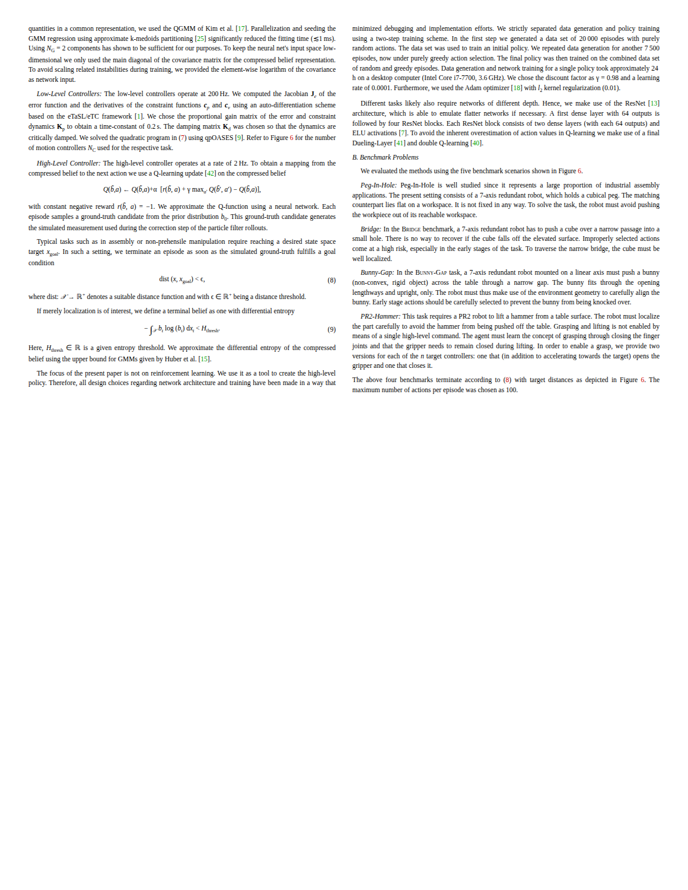quantities in a common representation, we used the QGMM of Kim et al. [17]. Parallelization and seeding the GMM regression using approximate k-medoids partitioning [25] significantly reduced the fitting time (≲1 ms). Using NG = 2 components has shown to be sufficient for our purposes. To keep the neural net's input space low-dimensional we only used the main diagonal of the covariance matrix for the compressed belief representation. To avoid scaling related instabilities during training, we provided the element-wise logarithm of the covariance as network input.
Low-Level Controllers: The low-level controllers operate at 200 Hz. We computed the Jacobian Je of the error function and the derivatives of the constraint functions cp and cv using an auto-differentiation scheme based on the eTaSL/eTC framework [1]. We chose the proportional gain matrix of the error and constraint dynamics Kp to obtain a time-constant of 0.2 s. The damping matrix Kd was chosen so that the dynamics are critically damped. We solved the quadratic program in (7) using qpOASES [9]. Refer to Figure 6 for the number of motion controllers NC used for the respective task.
High-Level Controller: The high-level controller operates at a rate of 2 Hz. To obtain a mapping from the compressed belief to the next action we use a Q-learning update [42] on the compressed belief
Q(b̃,a) ← Q(b̃,a)+α [r(b̃, a) + γ maxa′ Q(b̃′, a′) − Q(b̃,a)],
with constant negative reward r(b̃, a) = −1. We approximate the Q-function using a neural network. Each episode samples a ground-truth candidate from the prior distribution b0. This ground-truth candidate generates the simulated measurement used during the correction step of the particle filter rollouts.
Typical tasks such as in assembly or non-prehensile manipulation require reaching a desired state space target xgoal. In such a setting, we terminate an episode as soon as the simulated ground-truth fulfills a goal condition
dist (x, xgoal) < ϵ,(8)
where dist: 𝒳 → ℝ+ denotes a suitable distance function and with ϵ ∈ ℝ+ being a distance threshold.
If merely localization is of interest, we define a terminal belief as one with differential entropy
− ∫𝒳 bt log (bt) dxt < Hthresh.(9)
Here, Hthresh ∈ ℝ is a given entropy threshold. We approximate the differential entropy of the compressed belief using the upper bound for GMMs given by Huber et al. [15].
The focus of the present paper is not on reinforcement learning. We use it as a tool to create the high-level policy. Therefore, all design choices regarding network architecture and training have been made in a way that minimized debugging and implementation efforts. We strictly separated data generation and policy training using a two-step training scheme. In the first step we generated a data set of 20 000 episodes with purely random actions. The data set was used to train an initial policy. We repeated data generation for another 7 500 episodes, now under purely greedy action selection. The final policy was then trained on the combined data set of random and greedy episodes. Data generation and network training for a single policy took approximately 24 h on a desktop computer (Intel Core i7-7700, 3.6 GHz). We chose the discount factor as γ = 0.98 and a learning rate of 0.0001. Furthermore, we used the Adam optimizer [18] with l2 kernel regularization (0.01).
Different tasks likely also require networks of different depth. Hence, we make use of the ResNet [13] architecture, which is able to emulate flatter networks if necessary. A first dense layer with 64 outputs is followed by four ResNet blocks. Each ResNet block consists of two dense layers (with each 64 outputs) and ELU activations [7]. To avoid the inherent overestimation of action values in Q-learning we make use of a final Dueling-Layer [41] and double Q-learning [40].
B. Benchmark Problems
We evaluated the methods using the five benchmark scenarios shown in Figure 6.
Peg-In-Hole: Peg-In-Hole is well studied since it represents a large proportion of industrial assembly applications. The present setting consists of a 7-axis redundant robot, which holds a cubical peg. The matching counterpart lies flat on a workspace. It is not fixed in any way. To solve the task, the robot must avoid pushing the workpiece out of its reachable workspace.
Bridge: In the Bridge benchmark, a 7-axis redundant robot has to push a cube over a narrow passage into a small hole. There is no way to recover if the cube falls off the elevated surface. Improperly selected actions come at a high risk, especially in the early stages of the task. To traverse the narrow bridge, the cube must be well localized.
Bunny-Gap: In the Bunny-Gap task, a 7-axis redundant robot mounted on a linear axis must push a bunny (non-convex, rigid object) across the table through a narrow gap. The bunny fits through the opening lengthways and upright, only. The robot must thus make use of the environment geometry to carefully align the bunny. Early stage actions should be carefully selected to prevent the bunny from being knocked over.
PR2-Hammer: This task requires a PR2 robot to lift a hammer from a table surface. The robot must localize the part carefully to avoid the hammer from being pushed off the table. Grasping and lifting is not enabled by means of a single high-level command. The agent must learn the concept of grasping through closing the finger joints and that the gripper needs to remain closed during lifting. In order to enable a grasp, we provide two versions for each of the n target controllers: one that (in addition to accelerating towards the target) opens the gripper and one that closes it.
The above four benchmarks terminate according to (8) with target distances as depicted in Figure 6. The maximum number of actions per episode was chosen as 100.